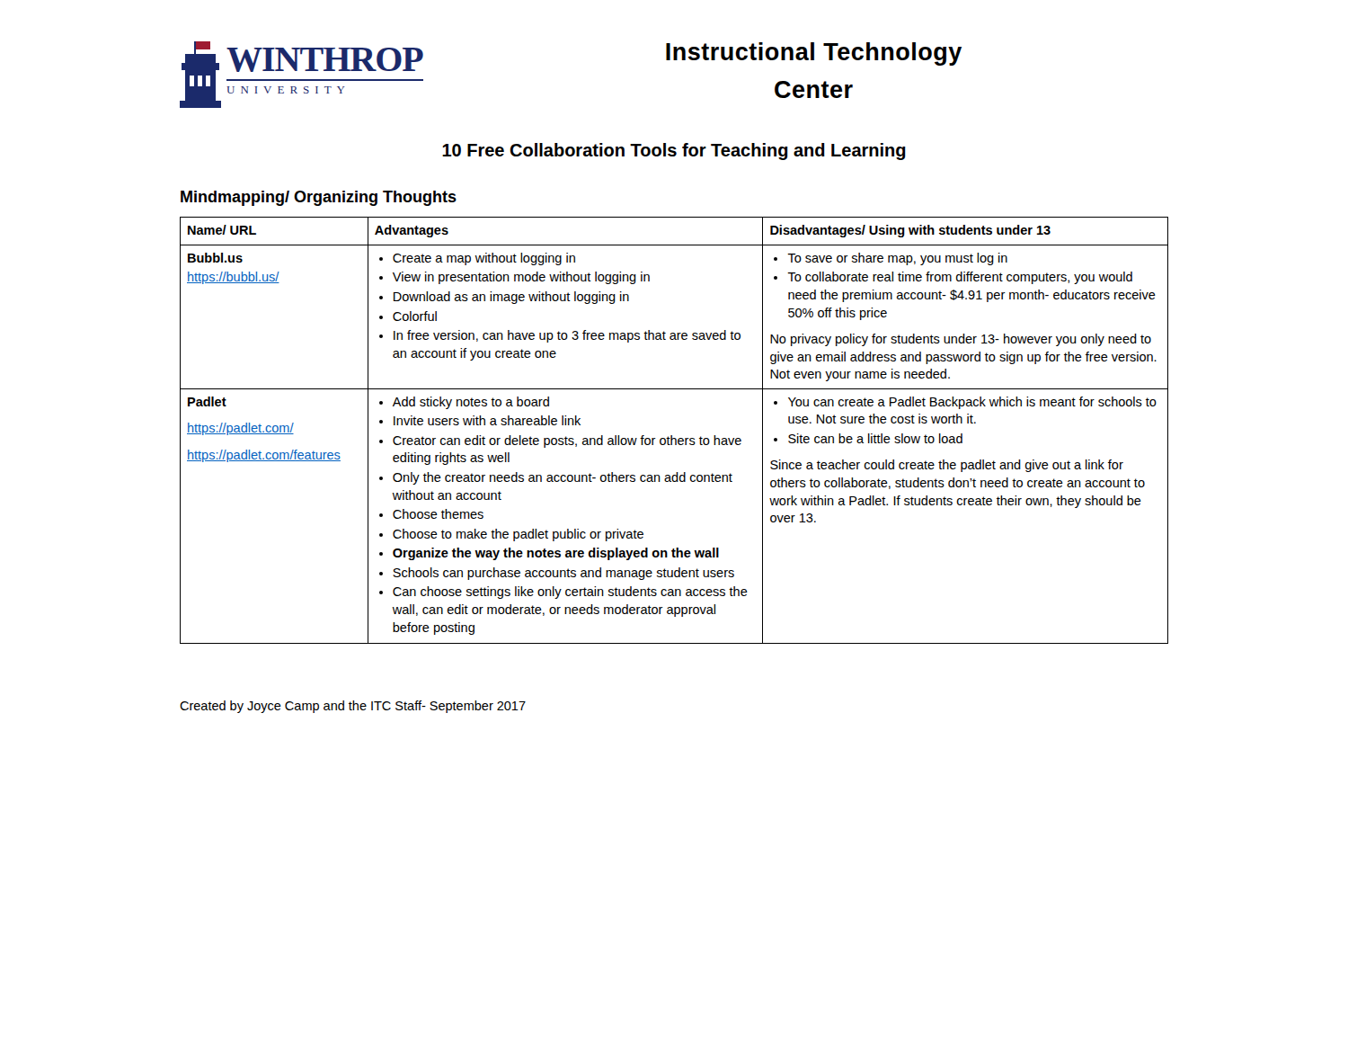WINTHROP UNIVERSITY
Instructional Technology Center
10 Free Collaboration Tools for Teaching and Learning
Mindmapping/ Organizing Thoughts
| Name/ URL | Advantages | Disadvantages/ Using with students under 13 |
| --- | --- | --- |
| Bubbl.us https://bubbl.us/ | Create a map without logging in View in presentation mode without logging in Download as an image without logging in Colorful In free version, can have up to 3 free maps that are saved to an account if you create one | To save or share map, you must log in To collaborate real time from different computers, you would need the premium account- $4.91 per month- educators receive 50% off this price No privacy policy for students under 13- however you only need to give an email address and password to sign up for the free version. Not even your name is needed. |
| Padlet https://padlet.com/ https://padlet.com/features | Add sticky notes to a board Invite users with a shareable link Creator can edit or delete posts, and allow for others to have editing rights as well Only the creator needs an account- others can add content without an account Choose themes Choose to make the padlet public or private Organize the way the notes are displayed on the wall Schools can purchase accounts and manage student users Can choose settings like only certain students can access the wall, can edit or moderate, or needs moderator approval before posting | You can create a Padlet Backpack which is meant for schools to use. Not sure the cost is worth it. Site can be a little slow to load Since a teacher could create the padlet and give out a link for others to collaborate, students don’t need to create an account to work within a Padlet. If students create their own, they should be over 13. |
Created by Joyce Camp and the ITC Staff- September 2017